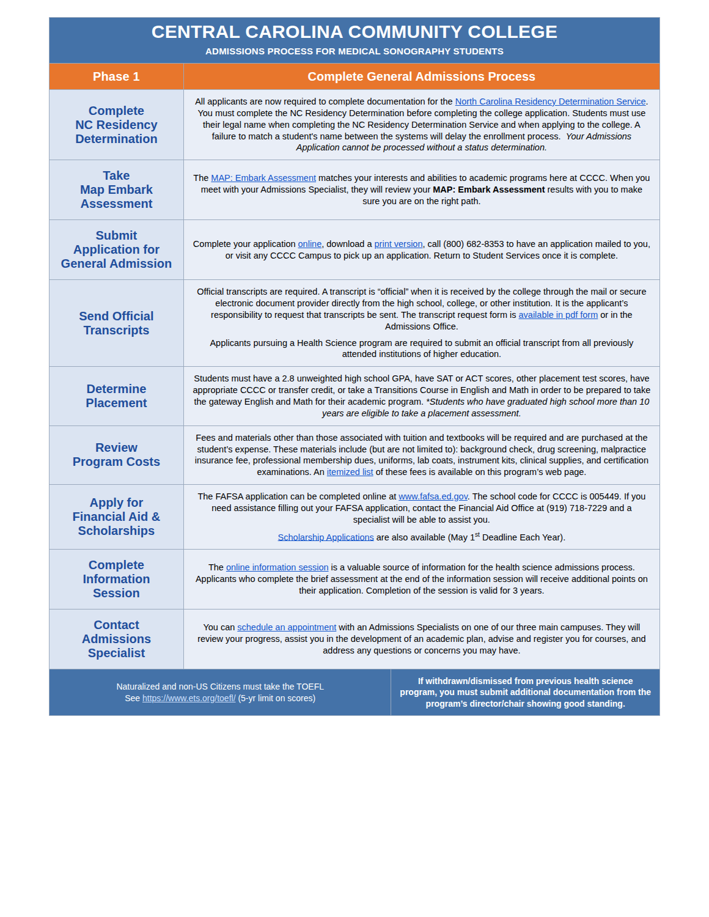| CENTRAL CAROLINA COMMUNITY COLLEGE ADMISSIONS PROCESS FOR MEDICAL SONOGRAPHY STUDENTS |
| Phase 1 | Complete General Admissions Process |
| Complete NC Residency Determination | All applicants are now required to complete documentation for the North Carolina Residency Determination Service . You must complete the NC Residency Determination before completing the college application. Students must use their legal name when completing the NC Residency Determination Service and when applying to the college. A failure to match a student's name between the systems will delay the enrollment process. Your Admissions Application cannot be processed without a status determination. |
| Take Map Embark Assessment | The MAP: Embark Assessment matches your interests and abilities to academic programs here at CCCC. When you meet with your Admissions Specialist, they will review your MAP: Embark Assessment results with you to make sure you are on the right path. |
| Submit Application for General Admission | Complete your application online , download a print version , call (800) 682-8353 to have an application mailed to you, or visit any CCCC Campus to pick up an application. Return to Student Services once it is complete. |
| Send Official Transcripts | Official transcripts are required. A transcript is “official” when it is received by the college through the mail or secure electronic document provider directly from the high school, college, or other institution. It is the applicant’s responsibility to request that transcripts be sent. The transcript request form is available in pdf form or in the Admissions Office. Applicants pursuing a Health Science program are required to submit an official transcript from all previously attended institutions of higher education. |
| Determine Placement | Students must have a 2.8 unweighted high school GPA, have SAT or ACT scores, other placement test scores, have appropriate CCCC or transfer credit, or take a Transitions Course in English and Math in order to be prepared to take the gateway English and Math for their academic program. *Students who have graduated high school more than 10 years are eligible to take a placement assessment. |
| Review Program Costs | Fees and materials other than those associated with tuition and textbooks will be required and are purchased at the student’s expense. These materials include (but are not limited to): background check, drug screening, malpractice insurance fee, professional membership dues, uniforms, lab coats, instrument kits, clinical supplies, and certification examinations. An itemized list of these fees is available on this program’s web page. |
| Apply for Financial Aid & Scholarships | The FAFSA application can be completed online at www.fafsa.ed.gov . The school code for CCCC is 005449. If you need assistance filling out your FAFSA application, contact the Financial Aid Office at (919) 718-7229 and a specialist will be able to assist you. Scholarship Applications are also available (May 1 st Deadline Each Year). |
| Complete Information Session | The online information session is a valuable source of information for the health science admissions process. Applicants who complete the brief assessment at the end of the information session will receive additional points on their application. Completion of the session is valid for 3 years. |
| Contact Admissions Specialist | You can schedule an appointment with an Admissions Specialists on one of our three main campuses. They will review your progress, assist you in the development of an academic plan, advise and register you for courses, and address any questions or concerns you may have. |
| Naturalized and non-US Citizens must take the TOEFL See https://www.ets.org/toefl/ (5-yr limit on scores) | If withdrawn/dismissed from previous health science program, you must submit additional documentation from the program’s director/chair showing good standing. |